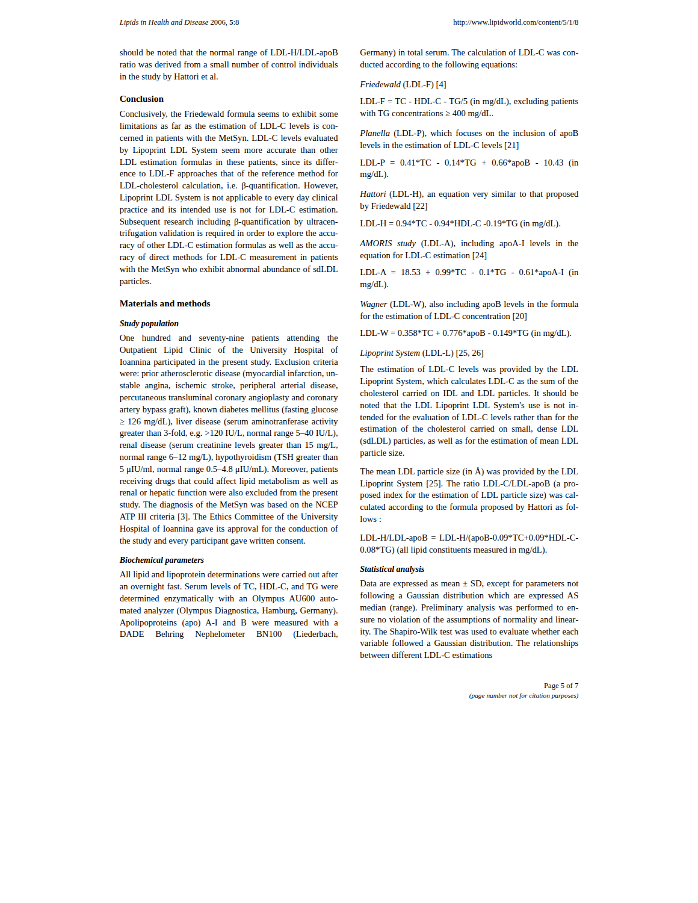Lipids in Health and Disease 2006, 5:8
http://www.lipidworld.com/content/5/1/8
should be noted that the normal range of LDL-H/LDL-apoB ratio was derived from a small number of control individuals in the study by Hattori et al.
Conclusion
Conclusively, the Friedewald formula seems to exhibit some limitations as far as the estimation of LDL-C levels is concerned in patients with the MetSyn. LDL-C levels evaluated by Lipoprint LDL System seem more accurate than other LDL estimation formulas in these patients, since its difference to LDL-F approaches that of the reference method for LDL-cholesterol calculation, i.e. β-quantification. However, Lipoprint LDL System is not applicable to every day clinical practice and its intended use is not for LDL-C estimation. Subsequent research including β-quantification by ultracentrifugation validation is required in order to explore the accuracy of other LDL-C estimation formulas as well as the accuracy of direct methods for LDL-C measurement in patients with the MetSyn who exhibit abnormal abundance of sdLDL particles.
Materials and methods
Study population
One hundred and seventy-nine patients attending the Outpatient Lipid Clinic of the University Hospital of Ioannina participated in the present study. Exclusion criteria were: prior atherosclerotic disease (myocardial infarction, unstable angina, ischemic stroke, peripheral arterial disease, percutaneous transluminal coronary angioplasty and coronary artery bypass graft), known diabetes mellitus (fasting glucose ≥ 126 mg/dL), liver disease (serum aminotranferase activity greater than 3-fold, e.g. >120 IU/L, normal range 5–40 IU/L), renal disease (serum creatinine levels greater than 15 mg/L, normal range 6–12 mg/L), hypothyroidism (TSH greater than 5 μIU/ml, normal range 0.5–4.8 μIU/mL). Moreover, patients receiving drugs that could affect lipid metabolism as well as renal or hepatic function were also excluded from the present study. The diagnosis of the MetSyn was based on the NCEP ATP III criteria [3]. The Ethics Committee of the University Hospital of Ioannina gave its approval for the conduction of the study and every participant gave written consent.
Biochemical parameters
All lipid and lipoprotein determinations were carried out after an overnight fast. Serum levels of TC, HDL-C, and TG were determined enzymatically with an Olympus AU600 automated analyzer (Olympus Diagnostica, Hamburg, Germany). Apolipoproteins (apo) A-I and B were measured with a DADE Behring Nephelometer BN100 (Liederbach, Germany) in total serum. The calculation of LDL-C was conducted according to the following equations:
Friedewald (LDL-F) [4]
LDL-F = TC - HDL-C - TG/5 (in mg/dL), excluding patients with TG concentrations ≥ 400 mg/dL.
Planella (LDL-P), which focuses on the inclusion of apoB levels in the estimation of LDL-C levels [21]
LDL-P = 0.41*TC - 0.14*TG + 0.66*apoB - 10.43 (in mg/dL).
Hattori (LDL-H), an equation very similar to that proposed by Friedewald [22]
LDL-H = 0.94*TC - 0.94*HDL-C -0.19*TG (in mg/dL).
AMORIS study (LDL-A), including apoA-I levels in the equation for LDL-C estimation [24]
LDL-A = 18.53 + 0.99*TC - 0.1*TG - 0.61*apoA-I (in mg/dL).
Wagner (LDL-W), also including apoB levels in the formula for the estimation of LDL-C concentration [20]
LDL-W = 0.358*TC + 0.776*apoB - 0.149*TG (in mg/dL).
Lipoprint System (LDL-L) [25, 26]
The estimation of LDL-C levels was provided by the LDL Lipoprint System, which calculates LDL-C as the sum of the cholesterol carried on IDL and LDL particles. It should be noted that the LDL Lipoprint LDL System's use is not intended for the evaluation of LDL-C levels rather than for the estimation of the cholesterol carried on small, dense LDL (sdLDL) particles, as well as for the estimation of mean LDL particle size.
The mean LDL particle size (in Å) was provided by the LDL Lipoprint System [25]. The ratio LDL-C/LDL-apoB (a proposed index for the estimation of LDL particle size) was calculated according to the formula proposed by Hattori as follows :
LDL-H/LDL-apoB = LDL-H/(apoB-0.09*TC+0.09*HDL-C-0.08*TG) (all lipid constituents measured in mg/dL).
Statistical analysis
Data are expressed as mean ± SD, except for parameters not following a Gaussian distribution which are expressed AS median (range). Preliminary analysis was performed to ensure no violation of the assumptions of normality and linearity. The Shapiro-Wilk test was used to evaluate whether each variable followed a Gaussian distribution. The relationships between different LDL-C estimations
Page 5 of 7
(page number not for citation purposes)